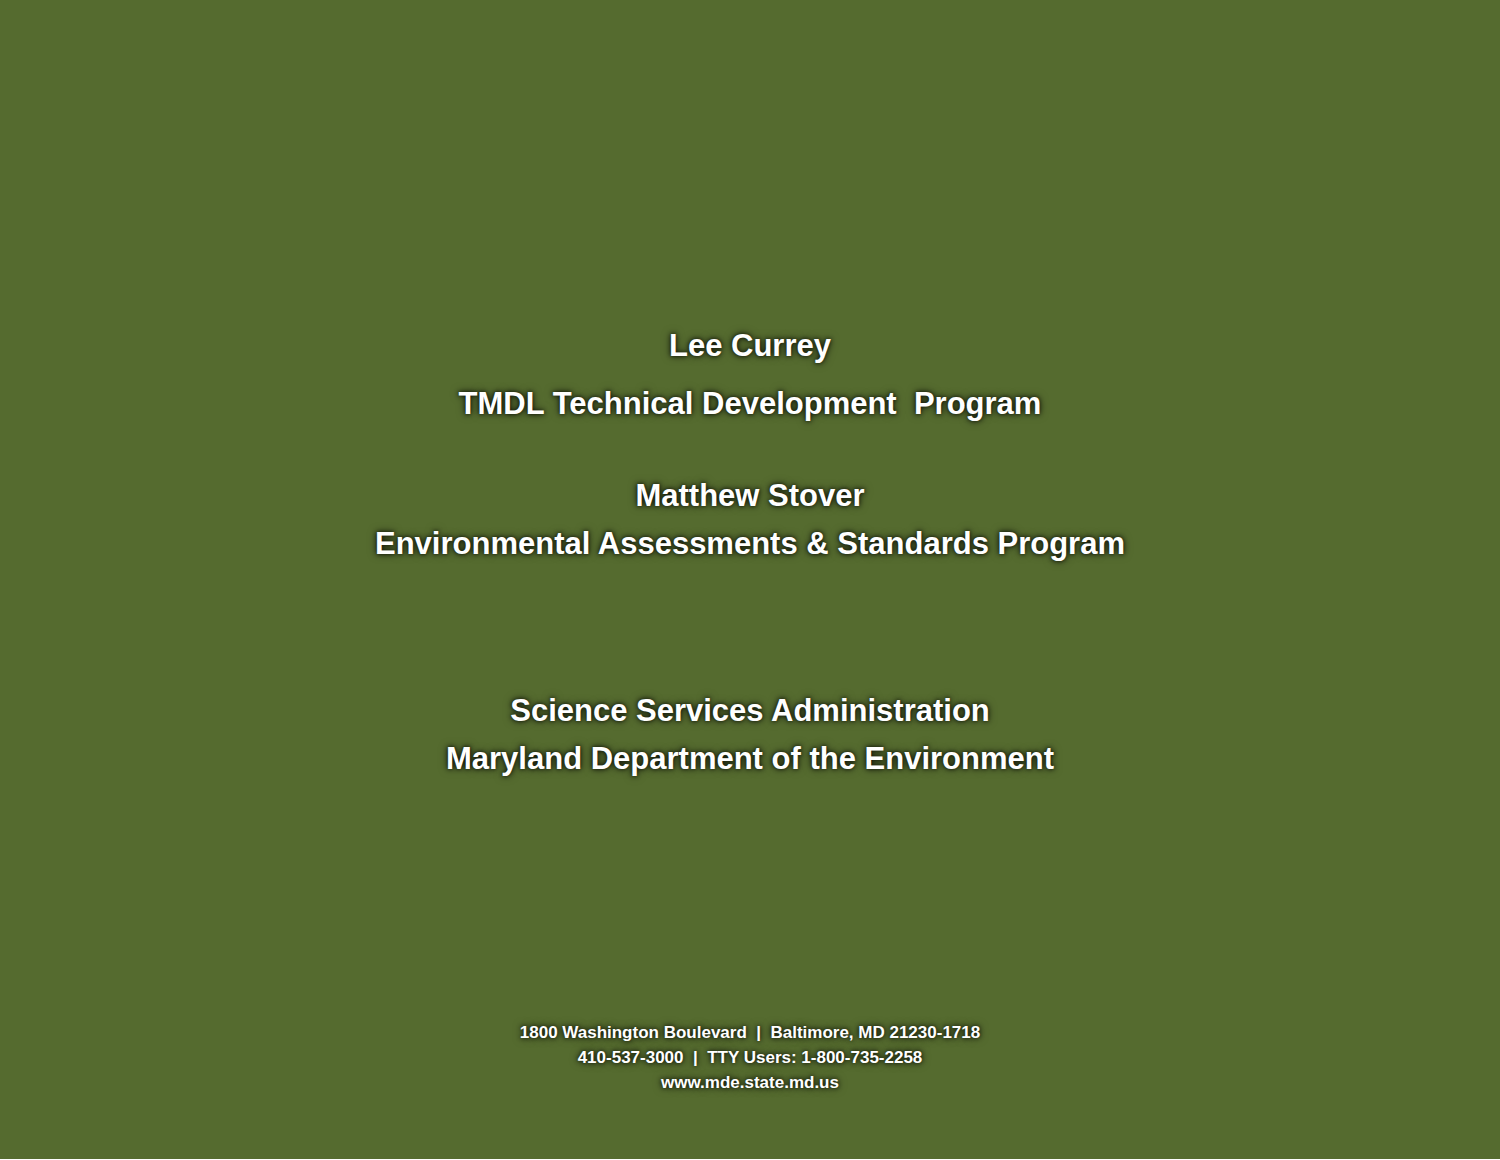Lee Currey
TMDL Technical Development Program
Matthew Stover
Environmental Assessments & Standards Program
Science Services Administration
Maryland Department of the Environment
1800 Washington Boulevard | Baltimore, MD 21230-1718
410-537-3000 | TTY Users: 1-800-735-2258
www.mde.state.md.us